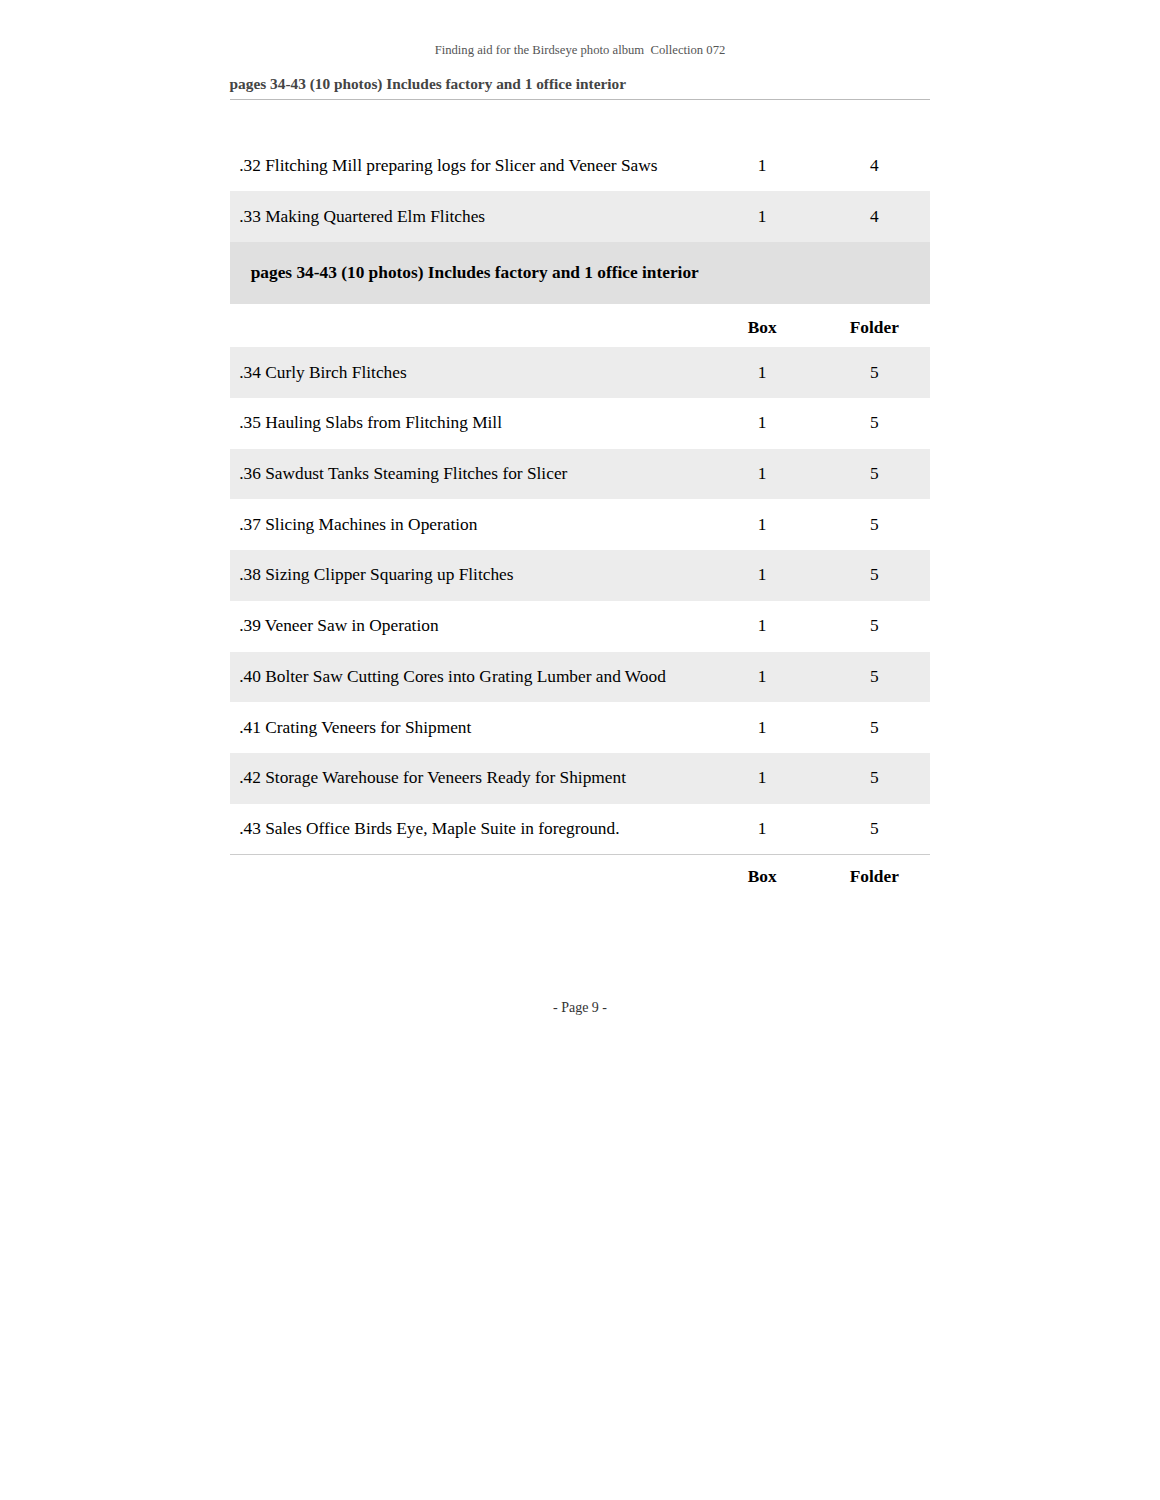Finding aid for the Birdseye photo album Collection 072
pages 34-43 (10 photos) Includes factory and 1 office interior
| .32 Flitching Mill preparing logs for Slicer and Veneer Saws | 1 | 4 |
| .33 Making Quartered Elm Flitches | 1 | 4 |
| pages 34-43 (10 photos) Includes factory and 1 office interior |
| | Box | Folder |
| .34 Curly Birch Flitches | 1 | 5 |
| .35 Hauling Slabs from Flitching Mill | 1 | 5 |
| .36 Sawdust Tanks Steaming Flitches for Slicer | 1 | 5 |
| .37 Slicing Machines in Operation | 1 | 5 |
| .38 Sizing Clipper Squaring up Flitches | 1 | 5 |
| .39 Veneer Saw in Operation | 1 | 5 |
| .40 Bolter Saw Cutting Cores into Grating Lumber and Wood | 1 | 5 |
| .41 Crating Veneers for Shipment | 1 | 5 |
| .42 Storage Warehouse for Veneers Ready for Shipment | 1 | 5 |
| .43 Sales Office Birds Eye, Maple Suite in foreground. | 1 | 5 |
| | Box | Folder |
- Page 9 -